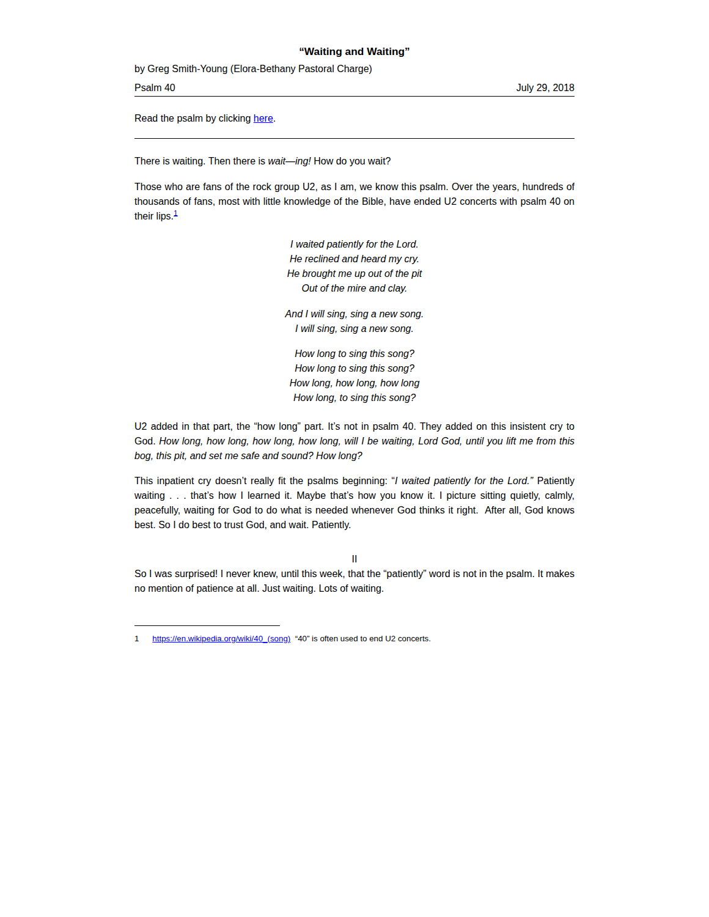“Waiting and Waiting”
by Greg Smith-Young (Elora-Bethany Pastoral Charge)
Psalm 40 July 29, 2018
Read the psalm by clicking here.
There is waiting. Then there is wait—ing! How do you wait?
Those who are fans of the rock group U2, as I am, we know this psalm. Over the years, hundreds of thousands of fans, most with little knowledge of the Bible, have ended U2 concerts with psalm 40 on their lips.1
I waited patiently for the Lord.
He reclined and heard my cry.
He brought me up out of the pit
Out of the mire and clay.
And I will sing, sing a new song.
I will sing, sing a new song.
How long to sing this song?
How long to sing this song?
How long, how long, how long
How long, to sing this song?
U2 added in that part, the “how long” part. It’s not in psalm 40. They added on this insistent cry to God. How long, how long, how long, how long, will I be waiting, Lord God, until you lift me from this bog, this pit, and set me safe and sound? How long?
This inpatient cry doesn’t really fit the psalms beginning: “I waited patiently for the Lord.” Patiently waiting . . . that’s how I learned it. Maybe that’s how you know it. I picture sitting quietly, calmly, peacefully, waiting for God to do what is needed whenever God thinks it right. After all, God knows best. So I do best to trust God, and wait. Patiently.
II
So I was surprised! I never knew, until this week, that the “patiently” word is not in the psalm. It makes no mention of patience at all. Just waiting. Lots of waiting.
1 https://en.wikipedia.org/wiki/40_(song) “40” is often used to end U2 concerts.